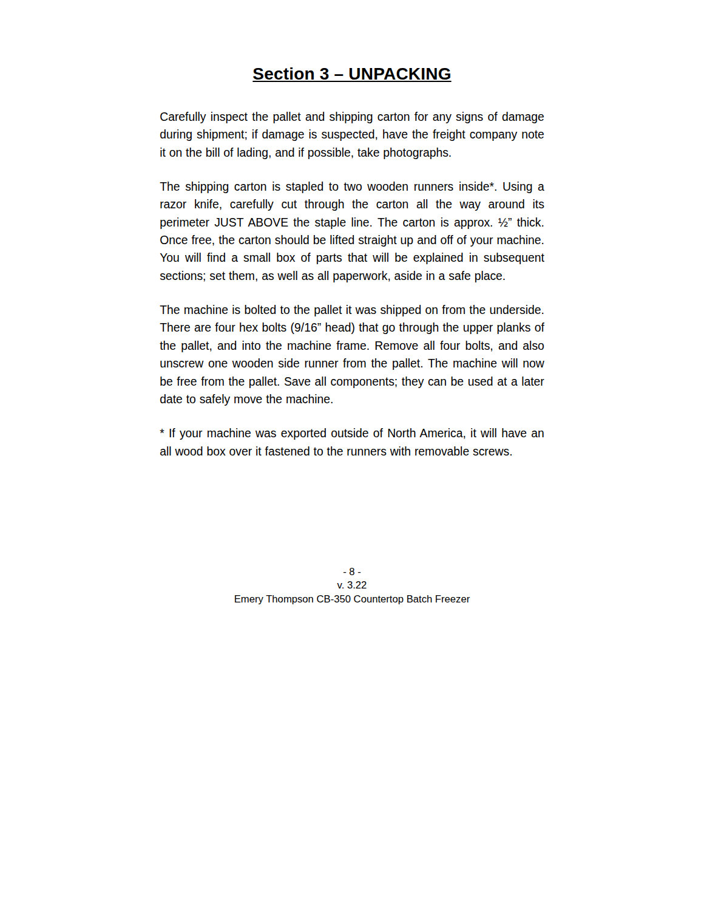Section 3 – UNPACKING
Carefully inspect the pallet and shipping carton for any signs of damage during shipment; if damage is suspected, have the freight company note it on the bill of lading, and if possible, take photographs.
The shipping carton is stapled to two wooden runners inside*. Using a razor knife, carefully cut through the carton all the way around its perimeter JUST ABOVE the staple line. The carton is approx. ½” thick. Once free, the carton should be lifted straight up and off of your machine. You will find a small box of parts that will be explained in subsequent sections; set them, as well as all paperwork, aside in a safe place.
The machine is bolted to the pallet it was shipped on from the underside. There are four hex bolts (9/16” head) that go through the upper planks of the pallet, and into the machine frame. Remove all four bolts, and also unscrew one wooden side runner from the pallet. The machine will now be free from the pallet. Save all components; they can be used at a later date to safely move the machine.
* If your machine was exported outside of North America, it will have an all wood box over it fastened to the runners with removable screws.
- 8 -
v. 3.22
Emery Thompson CB-350 Countertop Batch Freezer